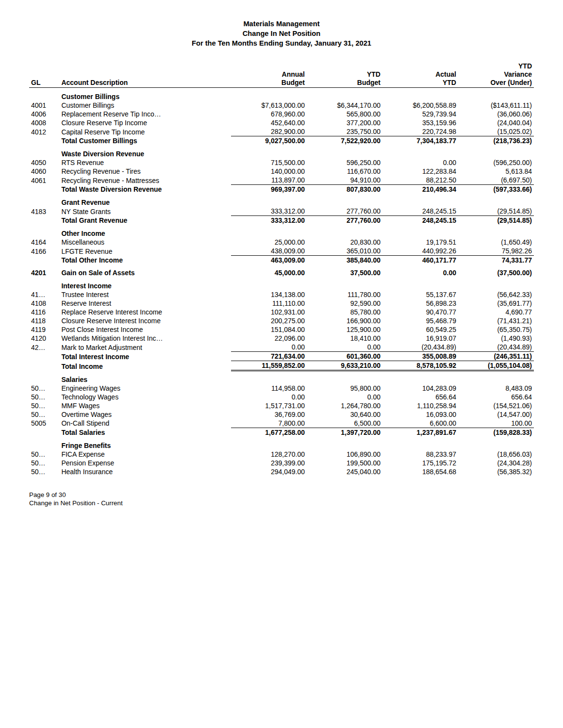Materials Management
Change In Net Position
For the Ten Months Ending Sunday, January 31, 2021
| | | | | | YTD |
| --- | --- | --- | --- | --- | --- |
| | | Annual | YTD | Actual | Variance |
| GL | Account Description | Budget | Budget | YTD | Over (Under) |
| | Customer Billings | | | | |
| 4001 | Customer Billings | $7,613,000.00 | $6,344,170.00 | $6,200,558.89 | ($143,611.11) |
| 4006 | Replacement Reserve Tip Inco… | 678,960.00 | 565,800.00 | 529,739.94 | (36,060.06) |
| 4008 | Closure Reserve Tip Income | 452,640.00 | 377,200.00 | 353,159.96 | (24,040.04) |
| 4012 | Capital Reserve Tip Income | 282,900.00 | 235,750.00 | 220,724.98 | (15,025.02) |
| | Total Customer Billings | 9,027,500.00 | 7,522,920.00 | 7,304,183.77 | (218,736.23) |
| | Waste Diversion Revenue | | | | |
| 4050 | RTS Revenue | 715,500.00 | 596,250.00 | 0.00 | (596,250.00) |
| 4060 | Recycling Revenue - Tires | 140,000.00 | 116,670.00 | 122,283.84 | 5,613.84 |
| 4061 | Recycling Revenue - Mattresses | 113,897.00 | 94,910.00 | 88,212.50 | (6,697.50) |
| | Total Waste Diversion Revenue | 969,397.00 | 807,830.00 | 210,496.34 | (597,333.66) |
| | Grant Revenue | | | | |
| 4183 | NY State Grants | 333,312.00 | 277,760.00 | 248,245.15 | (29,514.85) |
| | Total Grant Revenue | 333,312.00 | 277,760.00 | 248,245.15 | (29,514.85) |
| | Other Income | | | | |
| 4164 | Miscellaneous | 25,000.00 | 20,830.00 | 19,179.51 | (1,650.49) |
| 4166 | LFGTE Revenue | 438,009.00 | 365,010.00 | 440,992.26 | 75,982.26 |
| | Total Other Income | 463,009.00 | 385,840.00 | 460,171.77 | 74,331.77 |
| 4201 | Gain on Sale of Assets | 45,000.00 | 37,500.00 | 0.00 | (37,500.00) |
| | Interest Income | | | | |
| 41… | Trustee Interest | 134,138.00 | 111,780.00 | 55,137.67 | (56,642.33) |
| 4108 | Reserve Interest | 111,110.00 | 92,590.00 | 56,898.23 | (35,691.77) |
| 4116 | Replace Reserve Interest Income | 102,931.00 | 85,780.00 | 90,470.77 | 4,690.77 |
| 4118 | Closure Reserve Interest Income | 200,275.00 | 166,900.00 | 95,468.79 | (71,431.21) |
| 4119 | Post Close Interest Income | 151,084.00 | 125,900.00 | 60,549.25 | (65,350.75) |
| 4120 | Wetlands Mitigation Interest Inc… | 22,096.00 | 18,410.00 | 16,919.07 | (1,490.93) |
| 42… | Mark to Market Adjustment | 0.00 | 0.00 | (20,434.89) | (20,434.89) |
| | Total Interest Income | 721,634.00 | 601,360.00 | 355,008.89 | (246,351.11) |
| | Total Income | 11,559,852.00 | 9,633,210.00 | 8,578,105.92 | (1,055,104.08) |
| | Salaries | | | | |
| 50… | Engineering Wages | 114,958.00 | 95,800.00 | 104,283.09 | 8,483.09 |
| 50… | Technology Wages | 0.00 | 0.00 | 656.64 | 656.64 |
| 50… | MMF Wages | 1,517,731.00 | 1,264,780.00 | 1,110,258.94 | (154,521.06) |
| 50… | Overtime Wages | 36,769.00 | 30,640.00 | 16,093.00 | (14,547.00) |
| 5005 | On-Call Stipend | 7,800.00 | 6,500.00 | 6,600.00 | 100.00 |
| | Total Salaries | 1,677,258.00 | 1,397,720.00 | 1,237,891.67 | (159,828.33) |
| | Fringe Benefits | | | | |
| 50… | FICA Expense | 128,270.00 | 106,890.00 | 88,233.97 | (18,656.03) |
| 50… | Pension Expense | 239,399.00 | 199,500.00 | 175,195.72 | (24,304.28) |
| 50… | Health Insurance | 294,049.00 | 245,040.00 | 188,654.68 | (56,385.32) |
Page 9 of 30
Change in Net Position - Current